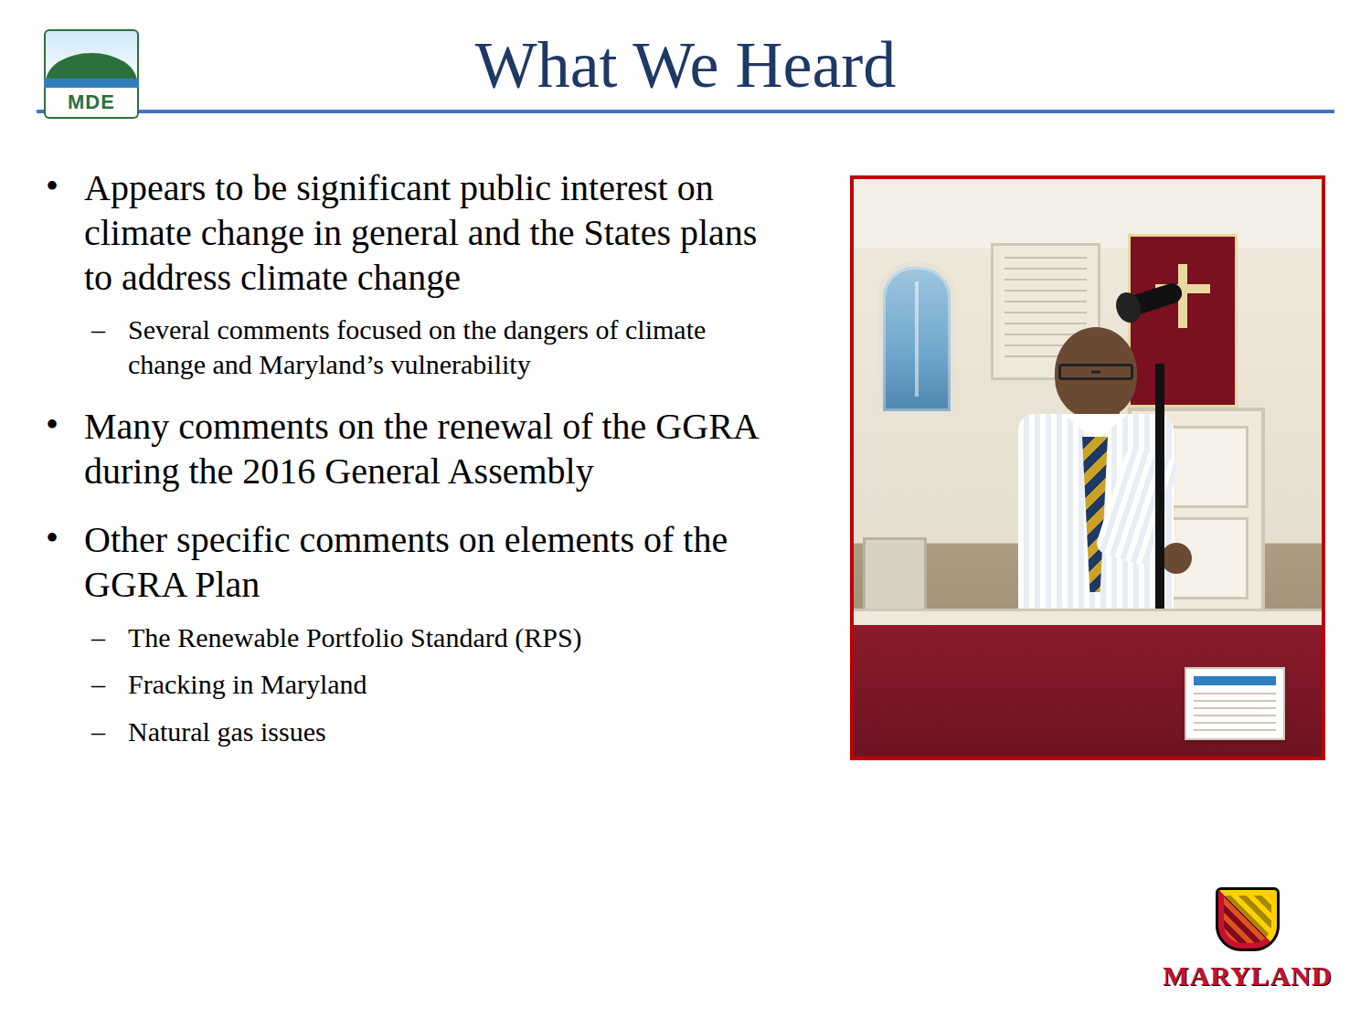MDE
What We Heard
Appears to be significant public interest on climate change in general and the States plans to address climate change
Several comments focused on the dangers of climate change and Maryland’s vulnerability
Many comments on the renewal of the GGRA during the 2016 General Assembly
Other specific comments on elements of the GGRA Plan
The Renewable Portfolio Standard (RPS)
Fracking in Maryland
Natural gas issues
MARYLAND